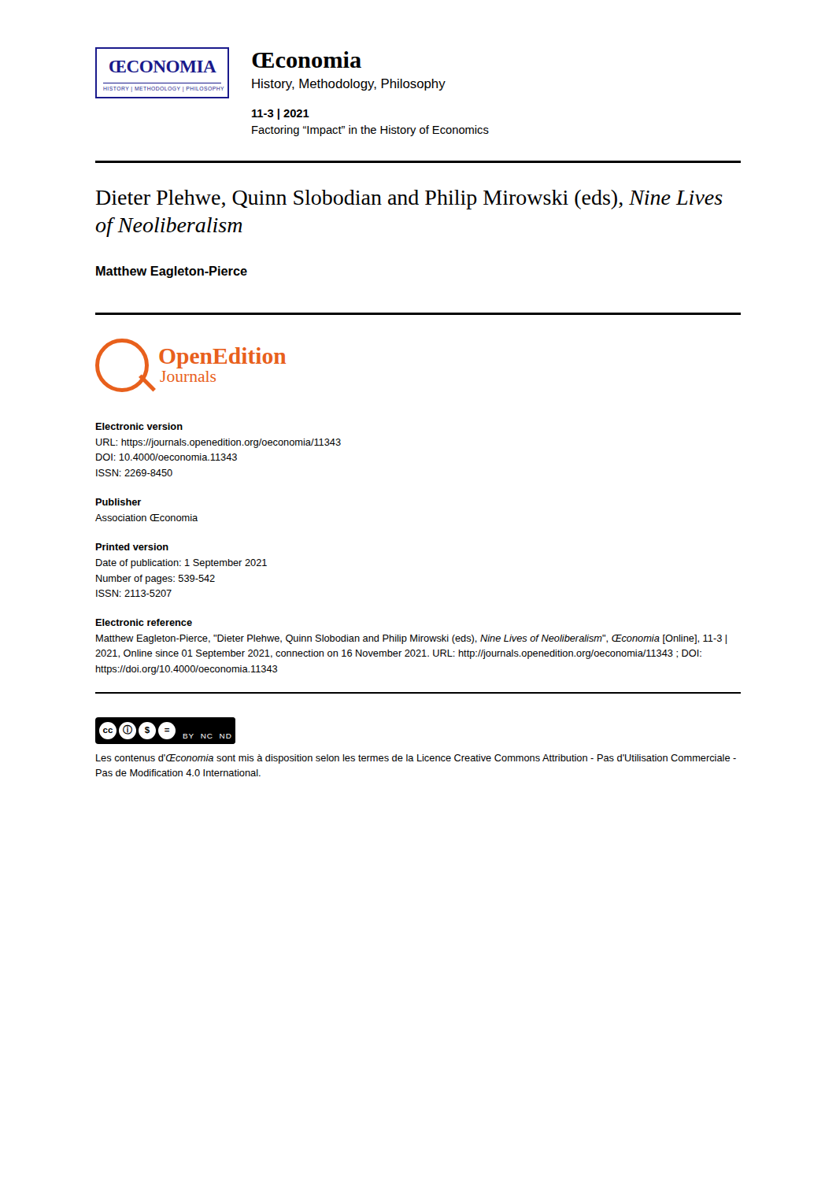ŒCONOMIA
HISTORY | METHODOLOGY | PHILOSOPHY
Œconomia
History, Methodology, Philosophy
11-3 | 2021
Factoring “Impact” in the History of Economics
Dieter Plehwe, Quinn Slobodian and Philip Mirowski (eds), Nine Lives of Neoliberalism
Matthew Eagleton-Pierce
OpenEdition
Journals
Electronic version
URL: https://journals.openedition.org/oeconomia/11343
DOI: 10.4000/oeconomia.11343
ISSN: 2269-8450
Publisher
Association Œconomia
Printed version
Date of publication: 1 September 2021
Number of pages: 539-542
ISSN: 2113-5207
Electronic reference
Matthew Eagleton-Pierce, "Dieter Plehwe, Quinn Slobodian and Philip Mirowski (eds), Nine Lives of Neoliberalism", Œconomia [Online], 11-3 | 2021, Online since 01 September 2021, connection on 16 November 2021. URL: http://journals.openedition.org/oeconomia/11343 ; DOI: https://doi.org/10.4000/oeconomia.11343
cc ⓘ $ =
BY NC ND
Les contenus d'Œconomia sont mis à disposition selon les termes de la Licence Creative Commons Attribution - Pas d'Utilisation Commerciale - Pas de Modification 4.0 International.